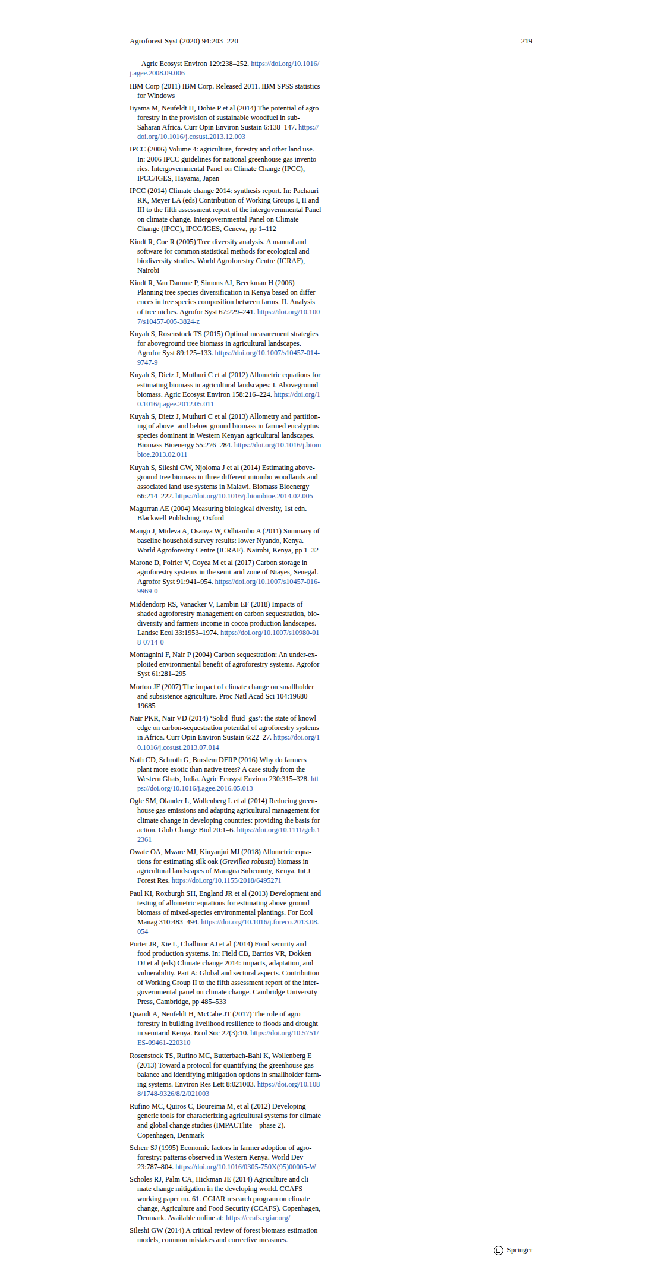Agroforest Syst (2020) 94:203–220 219
Agric Ecosyst Environ 129:238–252. https://doi.org/10.1016/j.agee.2008.09.006
IBM Corp (2011) IBM Corp. Released 2011. IBM SPSS statistics for Windows
Iiyama M, Neufeldt H, Dobie P et al (2014) The potential of agroforestry in the provision of sustainable woodfuel in sub-Saharan Africa. Curr Opin Environ Sustain 6:138–147. https://doi.org/10.1016/j.cosust.2013.12.003
IPCC (2006) Volume 4: agriculture, forestry and other land use. In: 2006 IPCC guidelines for national greenhouse gas inventories. Intergovernmental Panel on Climate Change (IPCC), IPCC/IGES, Hayama, Japan
IPCC (2014) Climate change 2014: synthesis report. In: Pachauri RK, Meyer LA (eds) Contribution of Working Groups I, II and III to the fifth assessment report of the intergovernmental Panel on climate change. Intergovernmental Panel on Climate Change (IPCC), IPCC/IGES, Geneva, pp 1–112
Kindt R, Coe R (2005) Tree diversity analysis. A manual and software for common statistical methods for ecological and biodiversity studies. World Agroforestry Centre (ICRAF), Nairobi
Kindt R, Van Damme P, Simons AJ, Beeckman H (2006) Planning tree species diversification in Kenya based on differences in tree species composition between farms. II. Analysis of tree niches. Agrofor Syst 67:229–241. https://doi.org/10.1007/s10457-005-3824-z
Kuyah S, Rosenstock TS (2015) Optimal measurement strategies for aboveground tree biomass in agricultural landscapes. Agrofor Syst 89:125–133. https://doi.org/10.1007/s10457-014-9747-9
Kuyah S, Dietz J, Muthuri C et al (2012) Allometric equations for estimating biomass in agricultural landscapes: I. Aboveground biomass. Agric Ecosyst Environ 158:216–224. https://doi.org/10.1016/j.agee.2012.05.011
Kuyah S, Dietz J, Muthuri C et al (2013) Allometry and partitioning of above- and below-ground biomass in farmed eucalyptus species dominant in Western Kenyan agricultural landscapes. Biomass Bioenergy 55:276–284. https://doi.org/10.1016/j.biombioe.2013.02.011
Kuyah S, Sileshi GW, Njoloma J et al (2014) Estimating aboveground tree biomass in three different miombo woodlands and associated land use systems in Malawi. Biomass Bioenergy 66:214–222. https://doi.org/10.1016/j.biombioe.2014.02.005
Magurran AE (2004) Measuring biological diversity, 1st edn. Blackwell Publishing, Oxford
Mango J, Mideva A, Osanya W, Odhiambo A (2011) Summary of baseline household survey results: lower Nyando, Kenya. World Agroforestry Centre (ICRAF). Nairobi, Kenya, pp 1–32
Marone D, Poirier V, Coyea M et al (2017) Carbon storage in agroforestry systems in the semi-arid zone of Niayes, Senegal. Agrofor Syst 91:941–954. https://doi.org/10.1007/s10457-016-9969-0
Middendorp RS, Vanacker V, Lambin EF (2018) Impacts of shaded agroforestry management on carbon sequestration, biodiversity and farmers income in cocoa production landscapes. Landsc Ecol 33:1953–1974. https://doi.org/10.1007/s10980-018-0714-0
Montagnini F, Nair P (2004) Carbon sequestration: An under-exploited environmental benefit of agroforestry systems. Agrofor Syst 61:281–295
Morton JF (2007) The impact of climate change on smallholder and subsistence agriculture. Proc Natl Acad Sci 104:19680–19685
Nair PKR, Nair VD (2014) ‘Solid–fluid–gas’: the state of knowledge on carbon-sequestration potential of agroforestry systems in Africa. Curr Opin Environ Sustain 6:22–27. https://doi.org/10.1016/j.cosust.2013.07.014
Nath CD, Schroth G, Burslem DFRP (2016) Why do farmers plant more exotic than native trees? A case study from the Western Ghats, India. Agric Ecosyst Environ 230:315–328. https://doi.org/10.1016/j.agee.2016.05.013
Ogle SM, Olander L, Wollenberg L et al (2014) Reducing greenhouse gas emissions and adapting agricultural management for climate change in developing countries: providing the basis for action. Glob Change Biol 20:1–6. https://doi.org/10.1111/gcb.12361
Owate OA, Mware MJ, Kinyanjui MJ (2018) Allometric equations for estimating silk oak (Grevillea robusta) biomass in agricultural landscapes of Maragua Subcounty, Kenya. Int J Forest Res. https://doi.org/10.1155/2018/6495271
Paul KI, Roxburgh SH, England JR et al (2013) Development and testing of allometric equations for estimating above-ground biomass of mixed-species environmental plantings. For Ecol Manag 310:483–494. https://doi.org/10.1016/j.foreco.2013.08.054
Porter JR, Xie L, Challinor AJ et al (2014) Food security and food production systems. In: Field CB, Barrios VR, Dokken DJ et al (eds) Climate change 2014: impacts, adaptation, and vulnerability. Part A: Global and sectoral aspects. Contribution of Working Group II to the fifth assessment report of the intergovernmental panel on climate change. Cambridge University Press, Cambridge, pp 485–533
Quandt A, Neufeldt H, McCabe JT (2017) The role of agroforestry in building livelihood resilience to floods and drought in semiarid Kenya. Ecol Soc 22(3):10. https://doi.org/10.5751/ES-09461-220310
Rosenstock TS, Rufino MC, Butterbach-Bahl K, Wollenberg E (2013) Toward a protocol for quantifying the greenhouse gas balance and identifying mitigation options in smallholder farming systems. Environ Res Lett 8:021003. https://doi.org/10.1088/1748-9326/8/2/021003
Rufino MC, Quiros C, Boureima M, et al (2012) Developing generic tools for characterizing agricultural systems for climate and global change studies (IMPACTlite—phase 2). Copenhagen, Denmark
Scherr SJ (1995) Economic factors in farmer adoption of agroforestry: patterns observed in Western Kenya. World Dev 23:787–804. https://doi.org/10.1016/0305-750X(95)00005-W
Scholes RJ, Palm CA, Hickman JE (2014) Agriculture and climate change mitigation in the developing world. CCAFS working paper no. 61. CGIAR research program on climate change, Agriculture and Food Security (CCAFS). Copenhagen, Denmark. Available online at: https://ccafs.cgiar.org/
Sileshi GW (2014) A critical review of forest biomass estimation models, common mistakes and corrective measures.
Springer